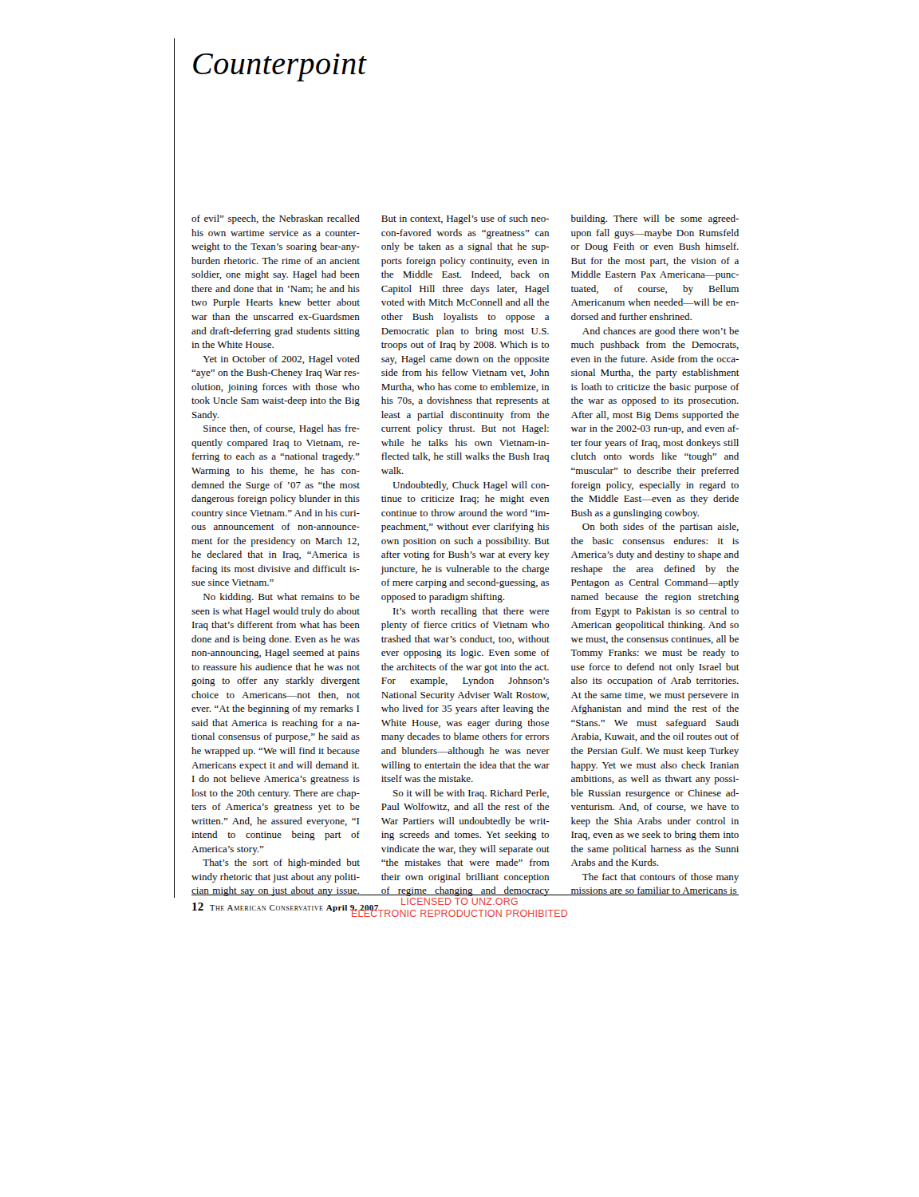Counterpoint
of evil” speech, the Nebraskan recalled his own wartime service as a counterweight to the Texan’s soaring bear-any-burden rhetoric. The rime of an ancient soldier, one might say. Hagel had been there and done that in ’Nam; he and his two Purple Hearts knew better about war than the unscarred ex-Guardsmen and draft-deferring grad students sitting in the White House.
Yet in October of 2002, Hagel voted “aye” on the Bush-Cheney Iraq War resolution, joining forces with those who took Uncle Sam waist-deep into the Big Sandy.
Since then, of course, Hagel has frequently compared Iraq to Vietnam, referring to each as a “national tragedy.” Warming to his theme, he has condemned the Surge of ’07 as “the most dangerous foreign policy blunder in this country since Vietnam.” And in his curious announcement of non-announcement for the presidency on March 12, he declared that in Iraq, “America is facing its most divisive and difficult issue since Vietnam.”
No kidding. But what remains to be seen is what Hagel would truly do about Iraq that’s different from what has been done and is being done. Even as he was non-announcing, Hagel seemed at pains to reassure his audience that he was not going to offer any starkly divergent choice to Americans—not then, not ever. “At the beginning of my remarks I said that America is reaching for a national consensus of purpose,” he said as he wrapped up. “We will find it because Americans expect it and will demand it. I do not believe America’s greatness is lost to the 20th century. There are chapters of America’s greatness yet to be written.” And, he assured everyone, “I intend to continue being part of America’s story.”
That’s the sort of high-minded but windy rhetoric that just about any politician might say on just about any issue. But in context, Hagel’s use of such neocon-favored words as “greatness” can only be taken as a signal that he supports foreign policy continuity, even in the Middle East. Indeed, back on Capitol Hill three days later, Hagel voted with Mitch McConnell and all the other Bush loyalists to oppose a Democratic plan to bring most U.S. troops out of Iraq by 2008. Which is to say, Hagel came down on the opposite side from his fellow Vietnam vet, John Murtha, who has come to emblemize, in his 70s, a dovishness that represents at least a partial discontinuity from the current policy thrust. But not Hagel: while he talks his own Vietnam-inflected talk, he still walks the Bush Iraq walk.
Undoubtedly, Chuck Hagel will continue to criticize Iraq; he might even continue to throw around the word “impeachment,” without ever clarifying his own position on such a possibility. But after voting for Bush’s war at every key juncture, he is vulnerable to the charge of mere carping and second-guessing, as opposed to paradigm shifting.
It’s worth recalling that there were plenty of fierce critics of Vietnam who trashed that war’s conduct, too, without ever opposing its logic. Even some of the architects of the war got into the act. For example, Lyndon Johnson’s National Security Adviser Walt Rostow, who lived for 35 years after leaving the White House, was eager during those many decades to blame others for errors and blunders—although he was never willing to entertain the idea that the war itself was the mistake.
So it will be with Iraq. Richard Perle, Paul Wolfowitz, and all the rest of the War Partiers will undoubtedly be writing screeds and tomes. Yet seeking to vindicate the war, they will separate out “the mistakes that were made” from their own original brilliant conception of regime changing and democracy building. There will be some agreed-upon fall guys—maybe Don Rumsfeld or Doug Feith or even Bush himself. But for the most part, the vision of a Middle Eastern Pax Americana—punctuated, of course, by Bellum Americanum when needed—will be endorsed and further enshrined.
And chances are good there won’t be much pushback from the Democrats, even in the future. Aside from the occasional Murtha, the party establishment is loath to criticize the basic purpose of the war as opposed to its prosecution. After all, most Big Dems supported the war in the 2002-03 run-up, and even after four years of Iraq, most donkeys still clutch onto words like “tough” and “muscular” to describe their preferred foreign policy, especially in regard to the Middle East—even as they deride Bush as a gunslinging cowboy.
On both sides of the partisan aisle, the basic consensus endures: it is America’s duty and destiny to shape and reshape the area defined by the Pentagon as Central Command—aptly named because the region stretching from Egypt to Pakistan is so central to American geopolitical thinking. And so we must, the consensus continues, all be Tommy Franks: we must be ready to use force to defend not only Israel but also its occupation of Arab territories. At the same time, we must persevere in Afghanistan and mind the rest of the “Stans.” We must safeguard Saudi Arabia, Kuwait, and the oil routes out of the Persian Gulf. We must keep Turkey happy. Yet we must also check Iranian ambitions, as well as thwart any possible Russian resurgence or Chinese adventurism. And, of course, we have to keep the Shia Arabs under control in Iraq, even as we seek to bring them into the same political harness as the Sunni Arabs and the Kurds.
The fact that contours of those many missions are so familiar to Americans is
12 The American Conservative April 9, 2007
LICENSED TO UNZ.ORG
ELECTRONIC REPRODUCTION PROHIBITED